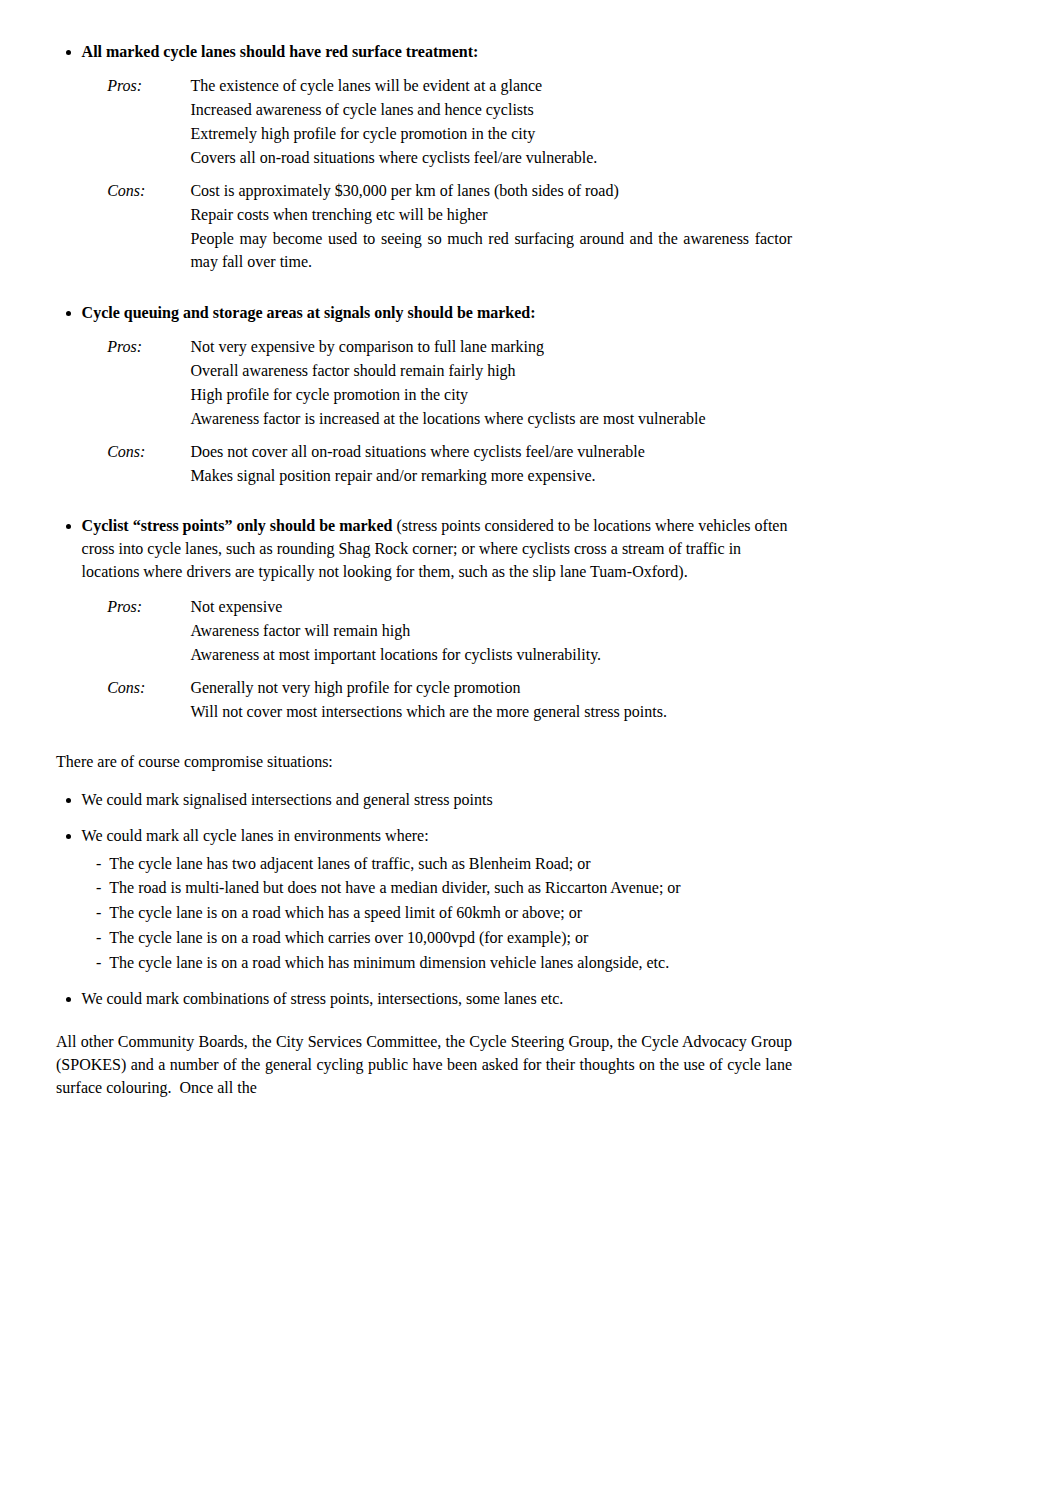All marked cycle lanes should have red surface treatment:
| Pros: | The existence of cycle lanes will be evident at a glance Increased awareness of cycle lanes and hence cyclists Extremely high profile for cycle promotion in the city Covers all on-road situations where cyclists feel/are vulnerable. |
| Cons: | Cost is approximately $30,000 per km of lanes (both sides of road) Repair costs when trenching etc will be higher People may become used to seeing so much red surfacing around and the awareness factor may fall over time. |
Cycle queuing and storage areas at signals only should be marked:
| Pros: | Not very expensive by comparison to full lane marking Overall awareness factor should remain fairly high High profile for cycle promotion in the city Awareness factor is increased at the locations where cyclists are most vulnerable |
| Cons: | Does not cover all on-road situations where cyclists feel/are vulnerable Makes signal position repair and/or remarking more expensive. |
Cyclist “stress points” only should be marked (stress points considered to be locations where vehicles often cross into cycle lanes, such as rounding Shag Rock corner; or where cyclists cross a stream of traffic in locations where drivers are typically not looking for them, such as the slip lane Tuam-Oxford).
| Pros: | Not expensive Awareness factor will remain high Awareness at most important locations for cyclists vulnerability. |
| Cons: | Generally not very high profile for cycle promotion Will not cover most intersections which are the more general stress points. |
There are of course compromise situations:
We could mark signalised intersections and general stress points
We could mark all cycle lanes in environments where:
The cycle lane has two adjacent lanes of traffic, such as Blenheim Road; or
The road is multi-laned but does not have a median divider, such as Riccarton Avenue; or
The cycle lane is on a road which has a speed limit of 60kmh or above; or
The cycle lane is on a road which carries over 10,000vpd (for example); or
The cycle lane is on a road which has minimum dimension vehicle lanes alongside, etc.
We could mark combinations of stress points, intersections, some lanes etc.
All other Community Boards, the City Services Committee, the Cycle Steering Group, the Cycle Advocacy Group (SPOKES) and a number of the general cycling public have been asked for their thoughts on the use of cycle lane surface colouring. Once all the